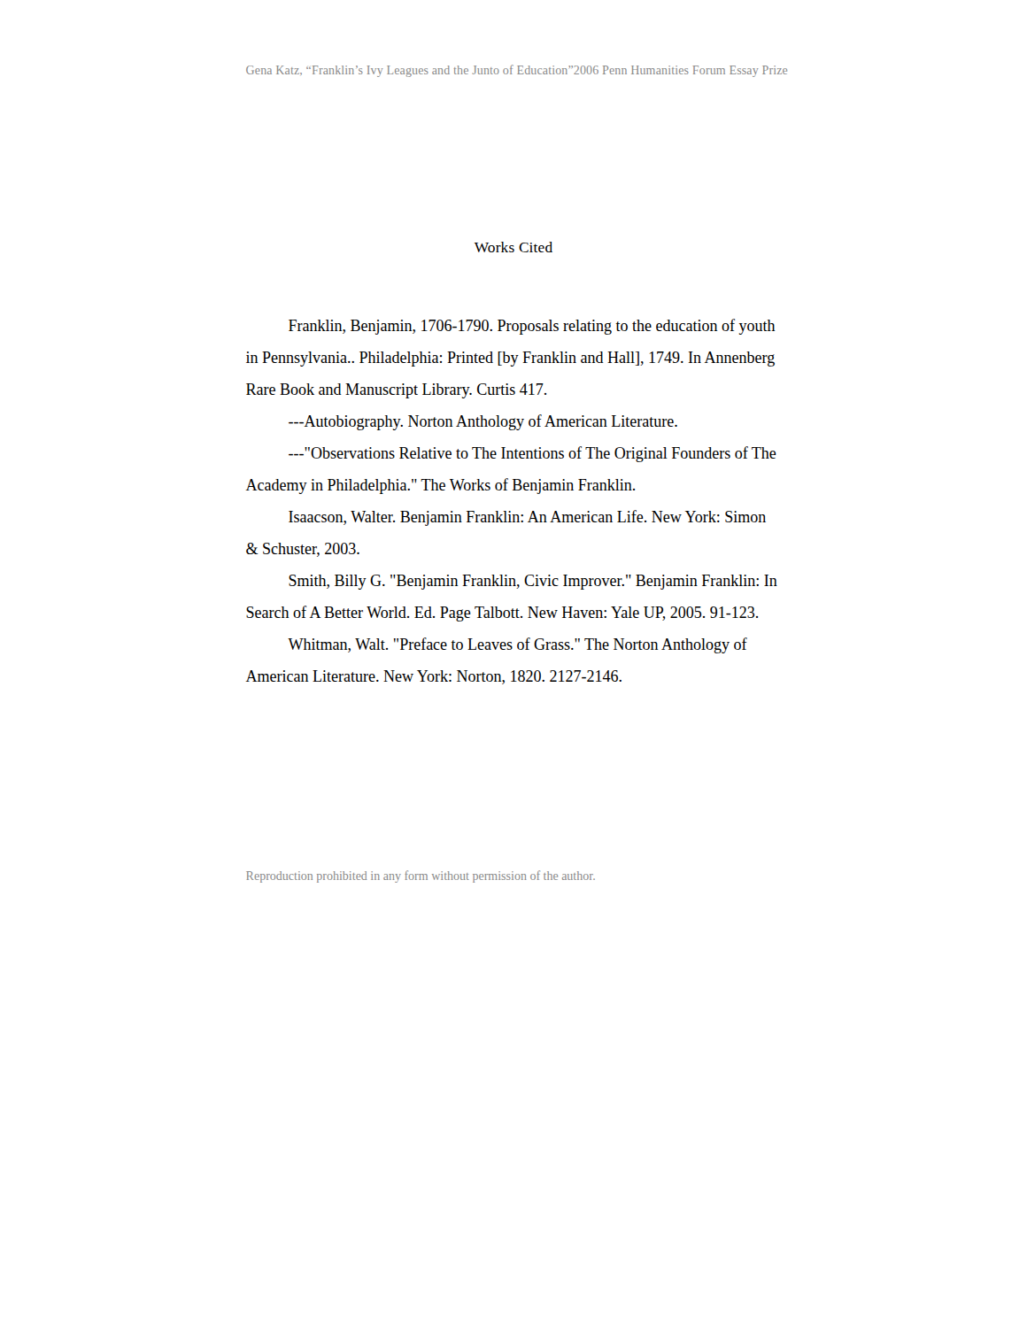Gena Katz, “Franklin’s Ivy Leagues and the Junto of Education” 2006 Penn Humanities Forum Essay Prize
Works Cited
Franklin, Benjamin, 1706-1790. Proposals relating to the education of youth in Pennsylvania.. Philadelphia: Printed [by Franklin and Hall], 1749. In Annenberg Rare Book and Manuscript Library. Curtis 417.
---Autobiography. Norton Anthology of American Literature.
---"Observations Relative to The Intentions of The Original Founders of The Academy in Philadelphia." The Works of Benjamin Franklin.
Isaacson, Walter. Benjamin Franklin: An American Life. New York: Simon & Schuster, 2003.
Smith, Billy G. "Benjamin Franklin, Civic Improver." Benjamin Franklin: In Search of A Better World. Ed. Page Talbott. New Haven: Yale UP, 2005. 91-123.
Whitman, Walt. "Preface to Leaves of Grass." The Norton Anthology of American Literature. New York: Norton, 1820. 2127-2146.
Reproduction prohibited in any form without permission of the author.